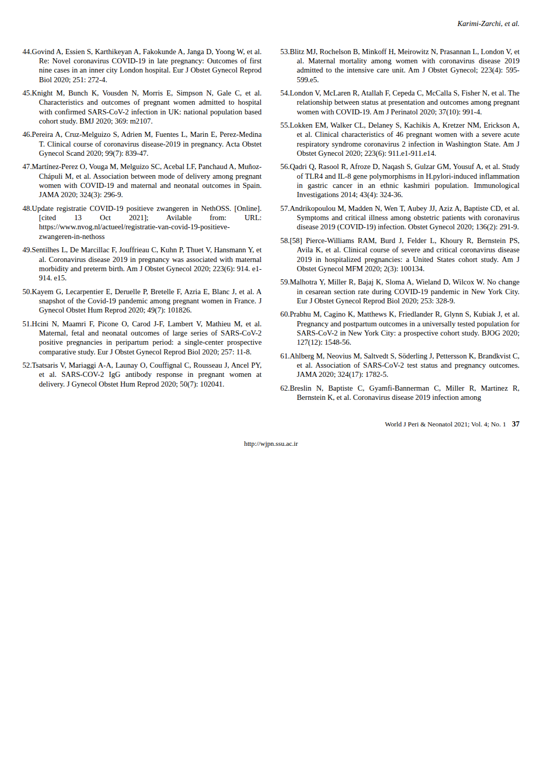Karimi-Zarchi, et al.
Govind A, Essien S, Karthikeyan A, Fakokunde A, Janga D, Yoong W, et al. Re: Novel coronavirus COVID-19 in late pregnancy: Outcomes of first nine cases in an inner city London hospital. Eur J Obstet Gynecol Reprod Biol 2020; 251: 272-4.
Knight M, Bunch K, Vousden N, Morris E, Simpson N, Gale C, et al. Characteristics and outcomes of pregnant women admitted to hospital with confirmed SARS-CoV-2 infection in UK: national population based cohort study. BMJ 2020; 369: m2107.
Pereira A, Cruz-Melguizo S, Adrien M, Fuentes L, Marin E, Perez-Medina T. Clinical course of coronavirus disease-2019 in pregnancy. Acta Obstet Gynecol Scand 2020; 99(7): 839-47.
Martínez-Perez O, Vouga M, Melguizo SC, Acebal LF, Panchaud A, Muñoz-Chápuli M, et al. Association between mode of delivery among pregnant women with COVID-19 and maternal and neonatal outcomes in Spain. JAMA 2020; 324(3): 296-9.
Update registratie COVID-19 positieve zwangeren in NethOSS. [Online]. [cited 13 Oct 2021]; Avilable from: URL: https://www.nvog.nl/actueel/registratie-van-covid-19-positieve-zwangeren-in-nethoss
Sentilhes L, De Marcillac F, Jouffrieau C, Kuhn P, Thuet V, Hansmann Y, et al. Coronavirus disease 2019 in pregnancy was associated with maternal morbidity and preterm birth. Am J Obstet Gynecol 2020; 223(6): 914. e1-914. e15.
Kayem G, Lecarpentier E, Deruelle P, Bretelle F, Azria E, Blanc J, et al. A snapshot of the Covid-19 pandemic among pregnant women in France. J Gynecol Obstet Hum Reprod 2020; 49(7): 101826.
Hcini N, Maamri F, Picone O, Carod J-F, Lambert V, Mathieu M, et al. Maternal, fetal and neonatal outcomes of large series of SARS-CoV-2 positive pregnancies in peripartum period: a single-center prospective comparative study. Eur J Obstet Gynecol Reprod Biol 2020; 257: 11-8.
Tsatsaris V, Mariaggi A-A, Launay O, Couffignal C, Rousseau J, Ancel PY, et al. SARS-COV-2 IgG antibody response in pregnant women at delivery. J Gynecol Obstet Hum Reprod 2020; 50(7): 102041.
Blitz MJ, Rochelson B, Minkoff H, Meirowitz N, Prasannan L, London V, et al. Maternal mortality among women with coronavirus disease 2019 admitted to the intensive care unit. Am J Obstet Gynecol; 223(4): 595-599.e5.
London V, McLaren R, Atallah F, Cepeda C, McCalla S, Fisher N, et al. The relationship between status at presentation and outcomes among pregnant women with COVID-19. Am J Perinatol 2020; 37(10): 991-4.
Lokken EM, Walker CL, Delaney S, Kachikis A, Kretzer NM, Erickson A, et al. Clinical characteristics of 46 pregnant women with a severe acute respiratory syndrome coronavirus 2 infection in Washington State. Am J Obstet Gynecol 2020; 223(6): 911.e1-911.e14.
Qadri Q, Rasool R, Afroze D, Naqash S, Gulzar GM, Yousuf A, et al. Study of TLR4 and IL-8 gene polymorphisms in H.pylori-induced inflammation in gastric cancer in an ethnic kashmiri population. Immunological Investigations 2014; 43(4): 324-36.
Andrikopoulou M, Madden N, Wen T, Aubey JJ, Aziz A, Baptiste CD, et al. Symptoms and critical illness among obstetric patients with coronavirus disease 2019 (COVID-19) infection. Obstet Gynecol 2020; 136(2): 291-9.
[58] Pierce-Williams RAM, Burd J, Felder L, Khoury R, Bernstein PS, Avila K, et al. Clinical course of severe and critical coronavirus disease 2019 in hospitalized pregnancies: a United States cohort study. Am J Obstet Gynecol MFM 2020; 2(3): 100134.
Malhotra Y, Miller R, Bajaj K, Sloma A, Wieland D, Wilcox W. No change in cesarean section rate during COVID-19 pandemic in New York City. Eur J Obstet Gynecol Reprod Biol 2020; 253: 328-9.
Prabhu M, Cagino K, Matthews K, Friedlander R, Glynn S, Kubiak J, et al. Pregnancy and postpartum outcomes in a universally tested population for SARS-CoV-2 in New York City: a prospective cohort study. BJOG 2020; 127(12): 1548-56.
Ahlberg M, Neovius M, Saltvedt S, Söderling J, Pettersson K, Brandkvist C, et al. Association of SARS-CoV-2 test status and pregnancy outcomes. JAMA 2020; 324(17): 1782-5.
Breslin N, Baptiste C, Gyamfi-Bannerman C, Miller R, Martinez R, Bernstein K, et al. Coronavirus disease 2019 infection among
World J Peri & Neonatol 2021; Vol. 4; No. 1 37
http://wjpn.ssu.ac.ir